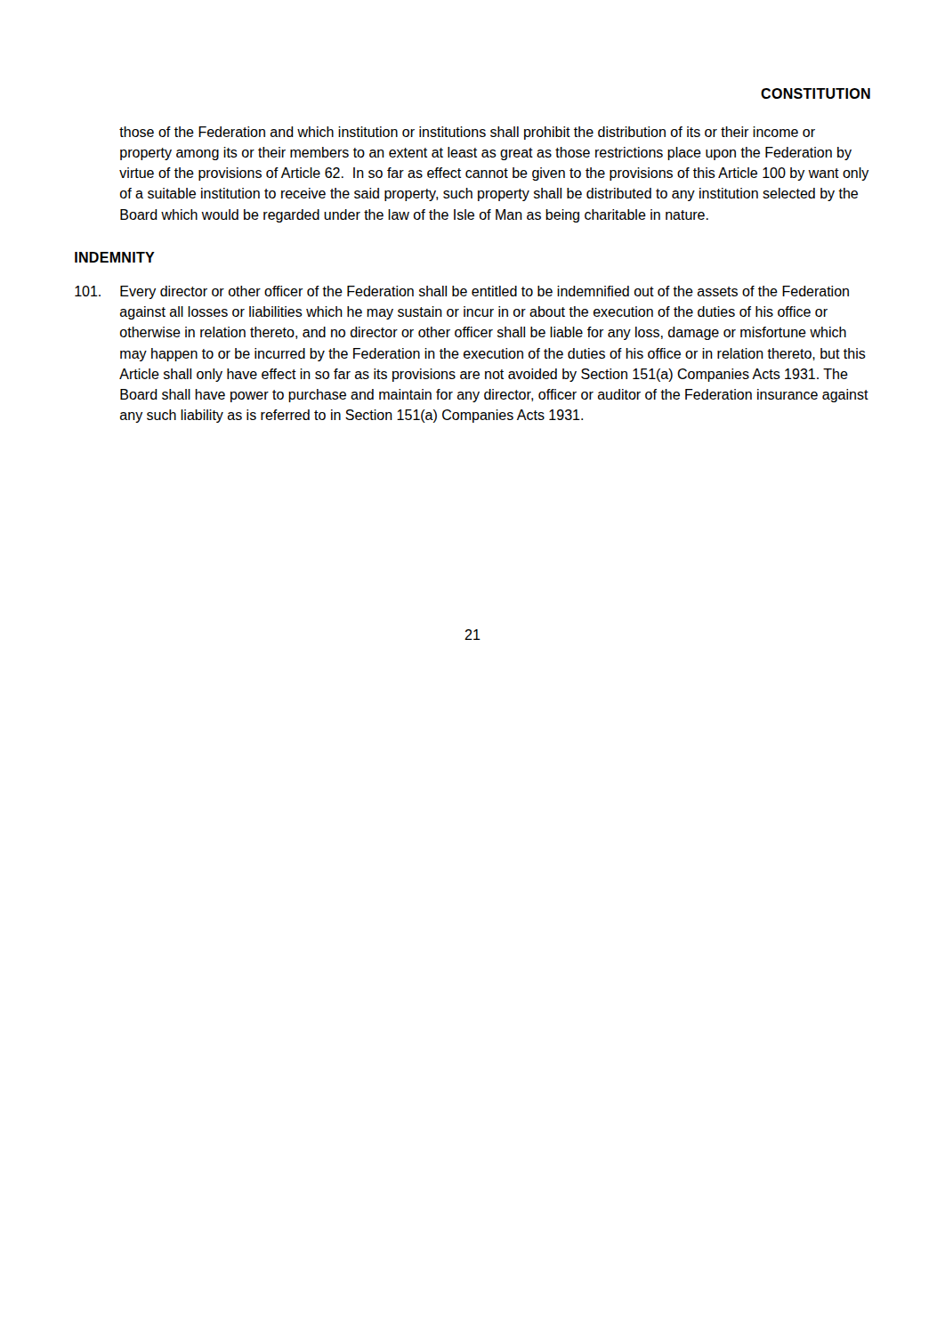CONSTITUTION
those of the Federation and which institution or institutions shall prohibit the distribution of its or their income or property among its or their members to an extent at least as great as those restrictions place upon the Federation by virtue of the provisions of Article 62. In so far as effect cannot be given to the provisions of this Article 100 by want only of a suitable institution to receive the said property, such property shall be distributed to any institution selected by the Board which would be regarded under the law of the Isle of Man as being charitable in nature.
INDEMNITY
101. Every director or other officer of the Federation shall be entitled to be indemnified out of the assets of the Federation against all losses or liabilities which he may sustain or incur in or about the execution of the duties of his office or otherwise in relation thereto, and no director or other officer shall be liable for any loss, damage or misfortune which may happen to or be incurred by the Federation in the execution of the duties of his office or in relation thereto, but this Article shall only have effect in so far as its provisions are not avoided by Section 151(a) Companies Acts 1931. The Board shall have power to purchase and maintain for any director, officer or auditor of the Federation insurance against any such liability as is referred to in Section 151(a) Companies Acts 1931.
21